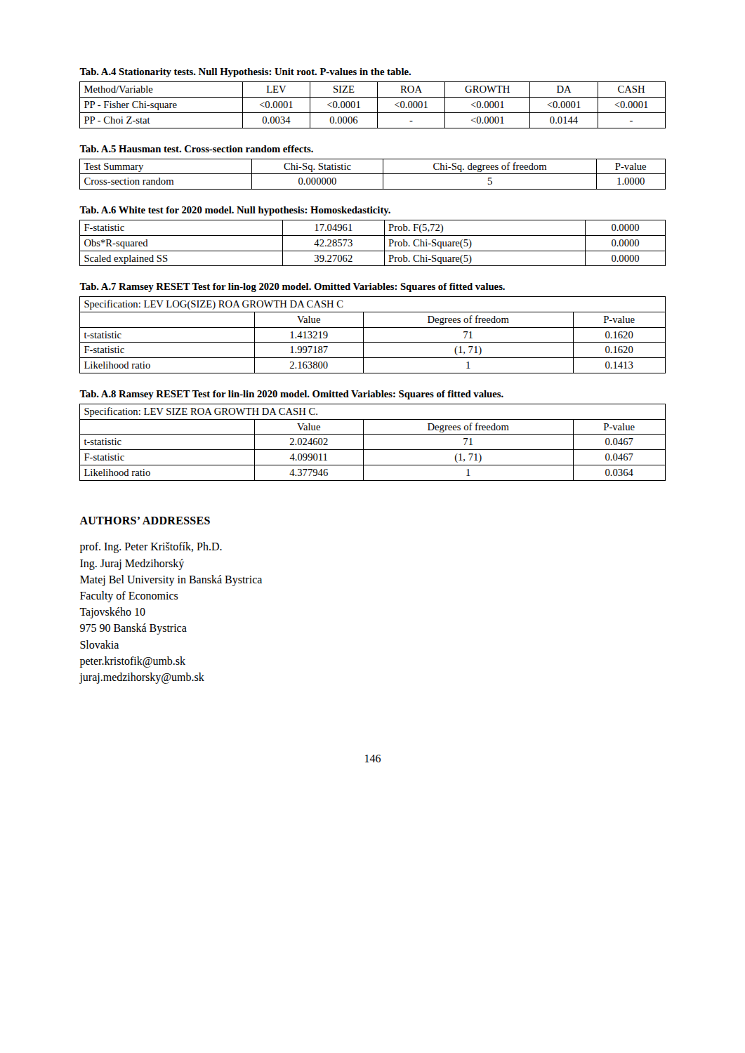Tab. A.4 Stationarity tests. Null Hypothesis: Unit root. P-values in the table.
| Method/Variable | LEV | SIZE | ROA | GROWTH | DA | CASH |
| PP - Fisher Chi-square | <0.0001 | <0.0001 | <0.0001 | <0.0001 | <0.0001 | <0.0001 |
| PP - Choi Z-stat | 0.0034 | 0.0006 | - | <0.0001 | 0.0144 | - |
Tab. A.5 Hausman test. Cross-section random effects.
| Test Summary | Chi-Sq. Statistic | Chi-Sq. degrees of freedom | P-value |
| Cross-section random | 0.000000 | 5 | 1.0000 |
Tab. A.6 White test for 2020 model. Null hypothesis: Homoskedasticity.
| F-statistic | 17.04961 | Prob. F(5,72) | 0.0000 |
| Obs*R-squared | 42.28573 | Prob. Chi-Square(5) | 0.0000 |
| Scaled explained SS | 39.27062 | Prob. Chi-Square(5) | 0.0000 |
Tab. A.7 Ramsey RESET Test for lin-log 2020 model. Omitted Variables: Squares of fitted values.
| Specification: LEV LOG(SIZE) ROA GROWTH DA CASH C |
| | Value | Degrees of freedom | P-value |
| t-statistic | 1.413219 | 71 | 0.1620 |
| F-statistic | 1.997187 | (1, 71) | 0.1620 |
| Likelihood ratio | 2.163800 | 1 | 0.1413 |
Tab. A.8 Ramsey RESET Test for lin-lin 2020 model. Omitted Variables: Squares of fitted values.
| Specification: LEV SIZE ROA GROWTH DA CASH C. |
| | Value | Degrees of freedom | P-value |
| t-statistic | 2.024602 | 71 | 0.0467 |
| F-statistic | 4.099011 | (1, 71) | 0.0467 |
| Likelihood ratio | 4.377946 | 1 | 0.0364 |
AUTHORS’ ADDRESSES
prof. Ing. Peter Krištofík, Ph.D.
Ing. Juraj Medzihorský
Matej Bel University in Banská Bystrica
Faculty of Economics
Tajovského 10
975 90 Banská Bystrica
Slovakia
peter.kristofik@umb.sk
juraj.medzihorsky@umb.sk
146